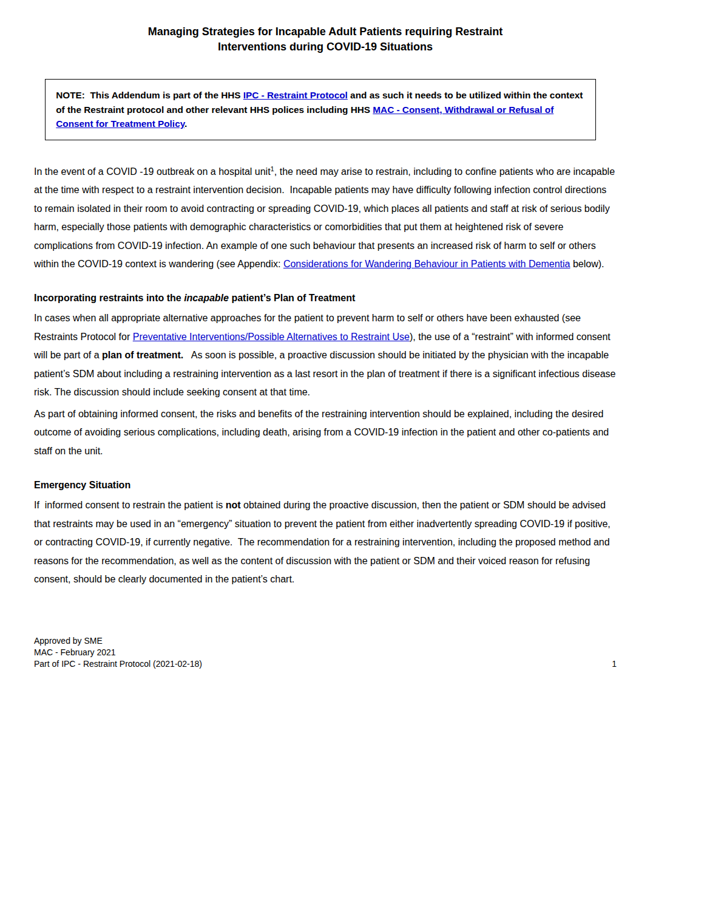Managing Strategies for Incapable Adult Patients requiring Restraint
Interventions during COVID-19 Situations
NOTE: This Addendum is part of the HHS IPC - Restraint Protocol and as such it needs to be utilized within the context of the Restraint protocol and other relevant HHS polices including HHS MAC - Consent, Withdrawal or Refusal of Consent for Treatment Policy.
In the event of a COVID -19 outbreak on a hospital unit1, the need may arise to restrain, including to confine patients who are incapable at the time with respect to a restraint intervention decision. Incapable patients may have difficulty following infection control directions to remain isolated in their room to avoid contracting or spreading COVID-19, which places all patients and staff at risk of serious bodily harm, especially those patients with demographic characteristics or comorbidities that put them at heightened risk of severe complications from COVID-19 infection. An example of one such behaviour that presents an increased risk of harm to self or others within the COVID-19 context is wandering (see Appendix: Considerations for Wandering Behaviour in Patients with Dementia below).
Incorporating restraints into the incapable patient’s Plan of Treatment
In cases when all appropriate alternative approaches for the patient to prevent harm to self or others have been exhausted (see Restraints Protocol for Preventative Interventions/Possible Alternatives to Restraint Use), the use of a “restraint” with informed consent will be part of a plan of treatment. As soon is possible, a proactive discussion should be initiated by the physician with the incapable patient’s SDM about including a restraining intervention as a last resort in the plan of treatment if there is a significant infectious disease risk. The discussion should include seeking consent at that time.
As part of obtaining informed consent, the risks and benefits of the restraining intervention should be explained, including the desired outcome of avoiding serious complications, including death, arising from a COVID-19 infection in the patient and other co-patients and staff on the unit.
Emergency Situation
If informed consent to restrain the patient is not obtained during the proactive discussion, then the patient or SDM should be advised that restraints may be used in an “emergency” situation to prevent the patient from either inadvertently spreading COVID-19 if positive, or contracting COVID-19, if currently negative. The recommendation for a restraining intervention, including the proposed method and reasons for the recommendation, as well as the content of discussion with the patient or SDM and their voiced reason for refusing consent, should be clearly documented in the patient’s chart.
Approved by SME
MAC - February 2021
Part of IPC - Restraint Protocol (2021-02-18) 1